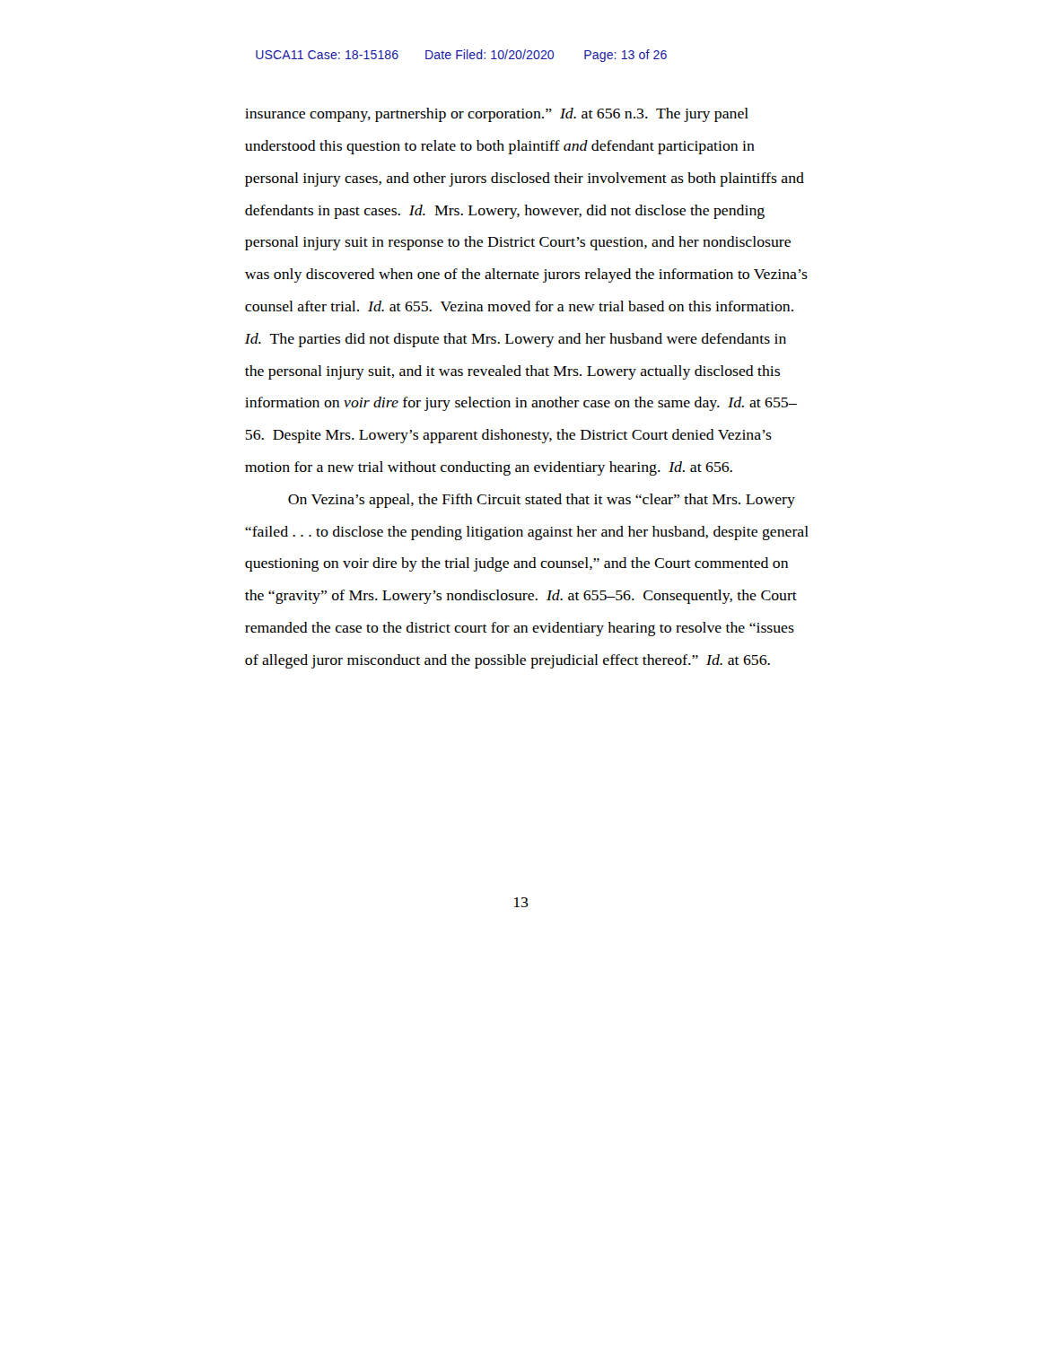USCA11 Case: 18-15186 Date Filed: 10/20/2020 Page: 13 of 26
insurance company, partnership or corporation.” Id. at 656 n.3. The jury panel understood this question to relate to both plaintiff and defendant participation in personal injury cases, and other jurors disclosed their involvement as both plaintiffs and defendants in past cases. Id. Mrs. Lowery, however, did not disclose the pending personal injury suit in response to the District Court’s question, and her nondisclosure was only discovered when one of the alternate jurors relayed the information to Vezina’s counsel after trial. Id. at 655. Vezina moved for a new trial based on this information. Id. The parties did not dispute that Mrs. Lowery and her husband were defendants in the personal injury suit, and it was revealed that Mrs. Lowery actually disclosed this information on voir dire for jury selection in another case on the same day. Id. at 655–56. Despite Mrs. Lowery’s apparent dishonesty, the District Court denied Vezina’s motion for a new trial without conducting an evidentiary hearing. Id. at 656.
On Vezina’s appeal, the Fifth Circuit stated that it was “clear” that Mrs. Lowery “failed . . . to disclose the pending litigation against her and her husband, despite general questioning on voir dire by the trial judge and counsel,” and the Court commented on the “gravity” of Mrs. Lowery’s nondisclosure. Id. at 655–56. Consequently, the Court remanded the case to the district court for an evidentiary hearing to resolve the “issues of alleged juror misconduct and the possible prejudicial effect thereof.” Id. at 656.
13